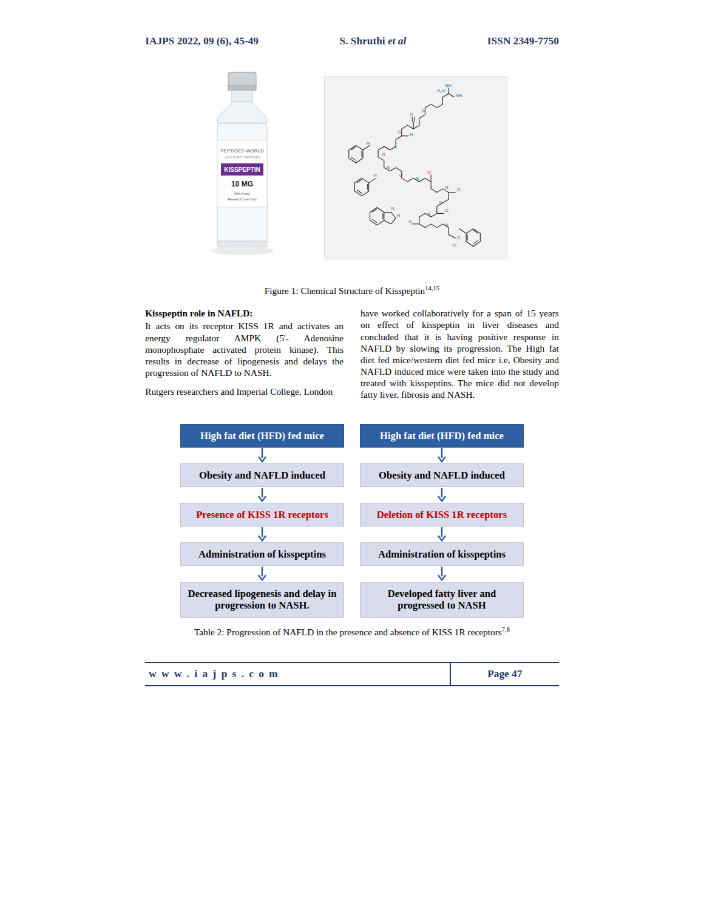IAJPS 2022, 09 (6), 45-49
S. Shruthi et al
ISSN 2349-7750
PEPTIDES WORLD HIGH PURITY PEPTIDES KISSPEPTIN 10 MG 99% Purity Research Use Only
NH NH H₂N N O H O N O N O N O N O N O N O N O H N H H H
Figure 1: Chemical Structure of Kisspeptin14,15
Kisspeptin role in NAFLD:
It acts on its receptor KISS 1R and activates an energy regulator AMPK (5'- Adenosine monophosphate activated protein kinase). This results in decrease of lipogenesis and delays the progression of NAFLD to NASH.
Rutgers researchers and Imperial College, London
have worked collaboratively for a span of 15 years on effect of kisspeptin in liver diseases and concluded that it is having positive response in NAFLD by slowing its progression. The High fat diet fed mice/western diet fed mice i.e, Obesity and NAFLD induced mice were taken into the study and treated with kisspeptins. The mice did not develop fatty liver, fibrosis and NASH.
| High fat diet (HFD) fed mice | High fat diet (HFD) fed mice |
| Obesity and NAFLD induced | Obesity and NAFLD induced |
| Presence of KISS 1R receptors | Deletion of KISS 1R receptors |
| Administration of kisspeptins | Administration of kisspeptins |
| Decreased lipogenesis and delay in progression to NASH. | Developed fatty liver and progressed to NASH |
Table 2: Progression of NAFLD in the presence and absence of KISS 1R receptors7,8
w w w . i a j p s . c o m
Page 47